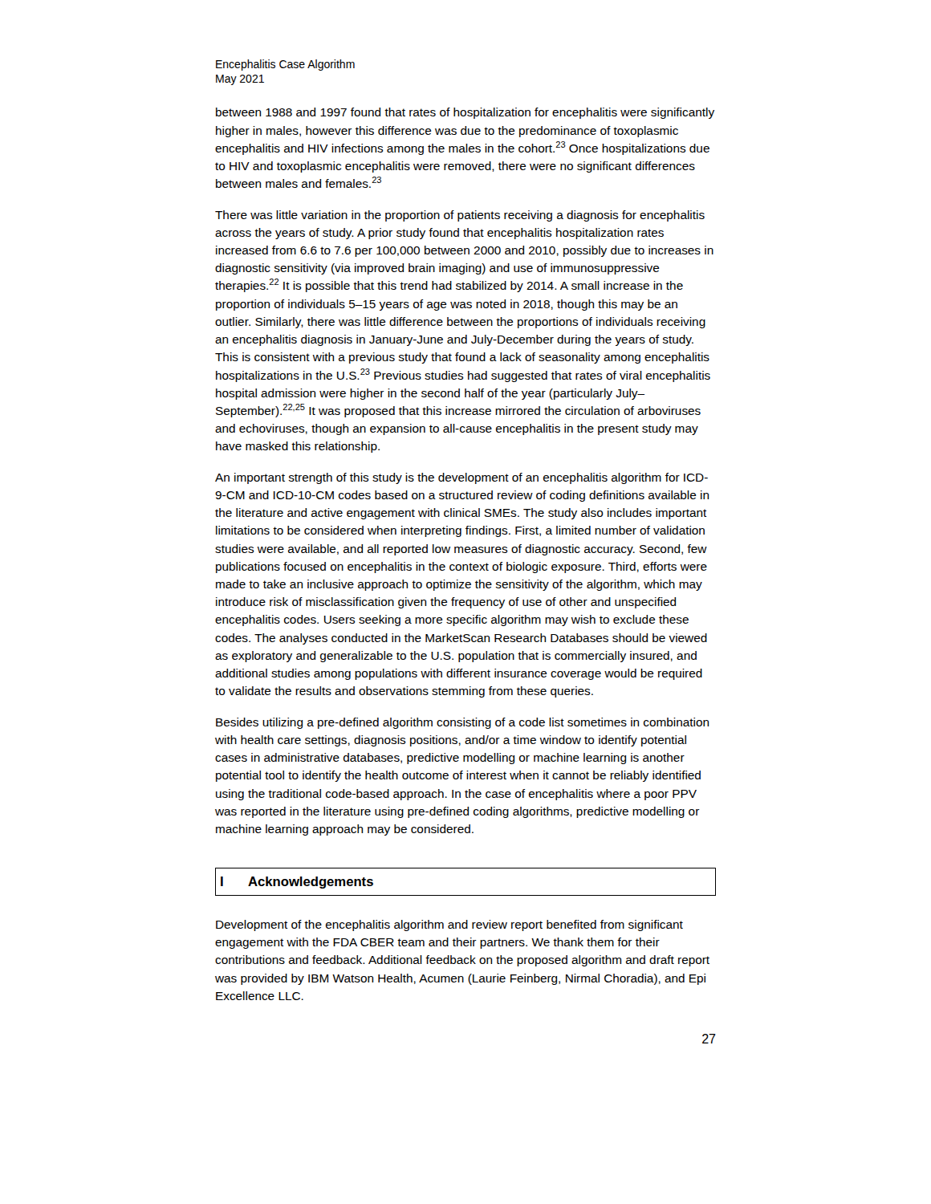Encephalitis Case Algorithm
May 2021
between 1988 and 1997 found that rates of hospitalization for encephalitis were significantly higher in males, however this difference was due to the predominance of toxoplasmic encephalitis and HIV infections among the males in the cohort.23 Once hospitalizations due to HIV and toxoplasmic encephalitis were removed, there were no significant differences between males and females.23
There was little variation in the proportion of patients receiving a diagnosis for encephalitis across the years of study. A prior study found that encephalitis hospitalization rates increased from 6.6 to 7.6 per 100,000 between 2000 and 2010, possibly due to increases in diagnostic sensitivity (via improved brain imaging) and use of immunosuppressive therapies.22 It is possible that this trend had stabilized by 2014. A small increase in the proportion of individuals 5–15 years of age was noted in 2018, though this may be an outlier. Similarly, there was little difference between the proportions of individuals receiving an encephalitis diagnosis in January-June and July-December during the years of study. This is consistent with a previous study that found a lack of seasonality among encephalitis hospitalizations in the U.S.23 Previous studies had suggested that rates of viral encephalitis hospital admission were higher in the second half of the year (particularly July–September).22,25 It was proposed that this increase mirrored the circulation of arboviruses and echoviruses, though an expansion to all-cause encephalitis in the present study may have masked this relationship.
An important strength of this study is the development of an encephalitis algorithm for ICD-9-CM and ICD-10-CM codes based on a structured review of coding definitions available in the literature and active engagement with clinical SMEs. The study also includes important limitations to be considered when interpreting findings. First, a limited number of validation studies were available, and all reported low measures of diagnostic accuracy. Second, few publications focused on encephalitis in the context of biologic exposure. Third, efforts were made to take an inclusive approach to optimize the sensitivity of the algorithm, which may introduce risk of misclassification given the frequency of use of other and unspecified encephalitis codes. Users seeking a more specific algorithm may wish to exclude these codes. The analyses conducted in the MarketScan Research Databases should be viewed as exploratory and generalizable to the U.S. population that is commercially insured, and additional studies among populations with different insurance coverage would be required to validate the results and observations stemming from these queries.
Besides utilizing a pre-defined algorithm consisting of a code list sometimes in combination with health care settings, diagnosis positions, and/or a time window to identify potential cases in administrative databases, predictive modelling or machine learning is another potential tool to identify the health outcome of interest when it cannot be reliably identified using the traditional code-based approach. In the case of encephalitis where a poor PPV was reported in the literature using pre-defined coding algorithms, predictive modelling or machine learning approach may be considered.
IAcknowledgements
Development of the encephalitis algorithm and review report benefited from significant engagement with the FDA CBER team and their partners. We thank them for their contributions and feedback. Additional feedback on the proposed algorithm and draft report was provided by IBM Watson Health, Acumen (Laurie Feinberg, Nirmal Choradia), and Epi Excellence LLC.
27